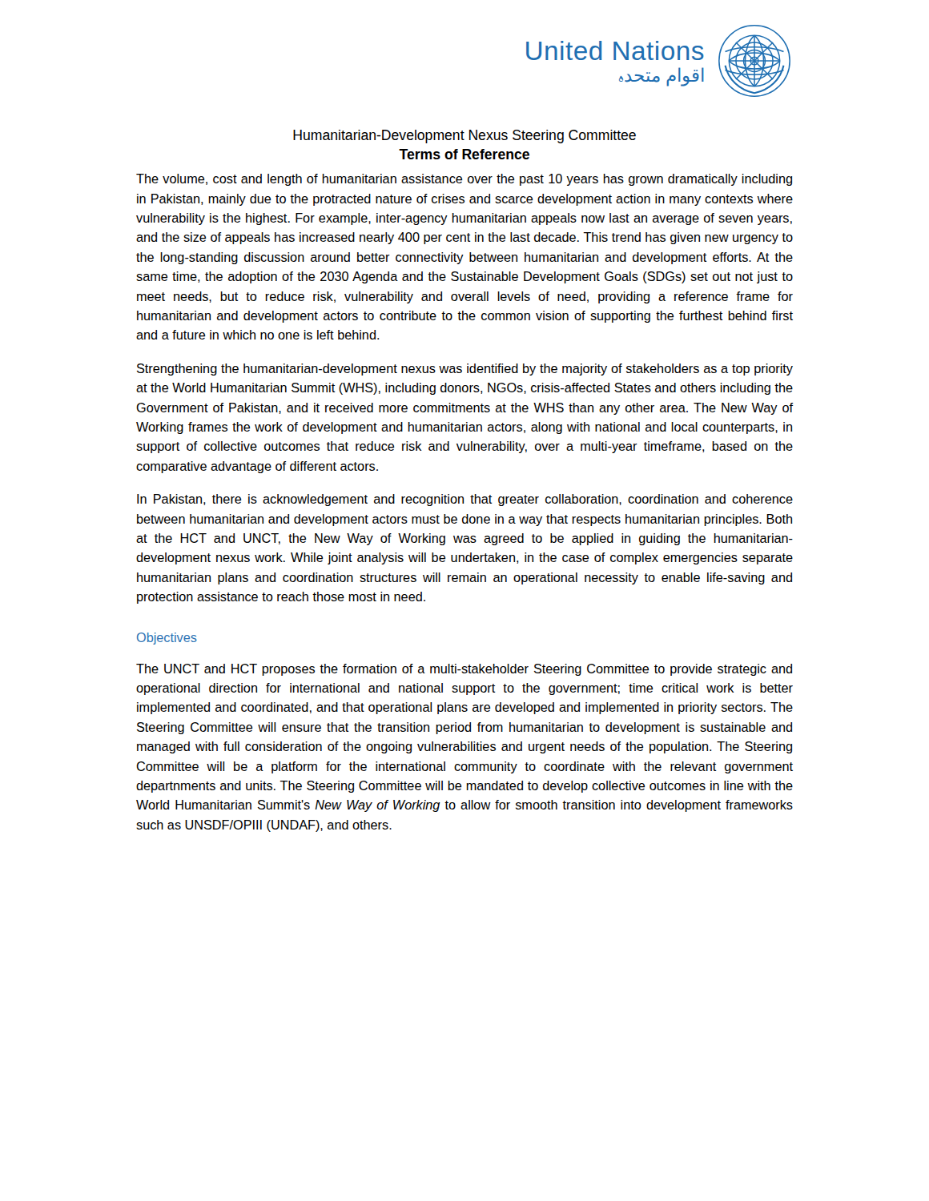United Nations
اقوام متحدہ
Humanitarian-Development Nexus Steering Committee Terms of Reference
The volume, cost and length of humanitarian assistance over the past 10 years has grown dramatically including in Pakistan, mainly due to the protracted nature of crises and scarce development action in many contexts where vulnerability is the highest. For example, inter-agency humanitarian appeals now last an average of seven years, and the size of appeals has increased nearly 400 per cent in the last decade. This trend has given new urgency to the long-standing discussion around better connectivity between humanitarian and development efforts. At the same time, the adoption of the 2030 Agenda and the Sustainable Development Goals (SDGs) set out not just to meet needs, but to reduce risk, vulnerability and overall levels of need, providing a reference frame for humanitarian and development actors to contribute to the common vision of supporting the furthest behind first and a future in which no one is left behind.
Strengthening the humanitarian-development nexus was identified by the majority of stakeholders as a top priority at the World Humanitarian Summit (WHS), including donors, NGOs, crisis-affected States and others including the Government of Pakistan, and it received more commitments at the WHS than any other area. The New Way of Working frames the work of development and humanitarian actors, along with national and local counterparts, in support of collective outcomes that reduce risk and vulnerability, over a multi-year timeframe, based on the comparative advantage of different actors.
In Pakistan, there is acknowledgement and recognition that greater collaboration, coordination and coherence between humanitarian and development actors must be done in a way that respects humanitarian principles. Both at the HCT and UNCT, the New Way of Working was agreed to be applied in guiding the humanitarian-development nexus work. While joint analysis will be undertaken, in the case of complex emergencies separate humanitarian plans and coordination structures will remain an operational necessity to enable life-saving and protection assistance to reach those most in need.
Objectives
The UNCT and HCT proposes the formation of a multi-stakeholder Steering Committee to provide strategic and operational direction for international and national support to the government; time critical work is better implemented and coordinated, and that operational plans are developed and implemented in priority sectors. The Steering Committee will ensure that the transition period from humanitarian to development is sustainable and managed with full consideration of the ongoing vulnerabilities and urgent needs of the population. The Steering Committee will be a platform for the international community to coordinate with the relevant government departnments and units. The Steering Committee will be mandated to develop collective outcomes in line with the World Humanitarian Summit's New Way of Working to allow for smooth transition into development frameworks such as UNSDF/OPIII (UNDAF), and others.